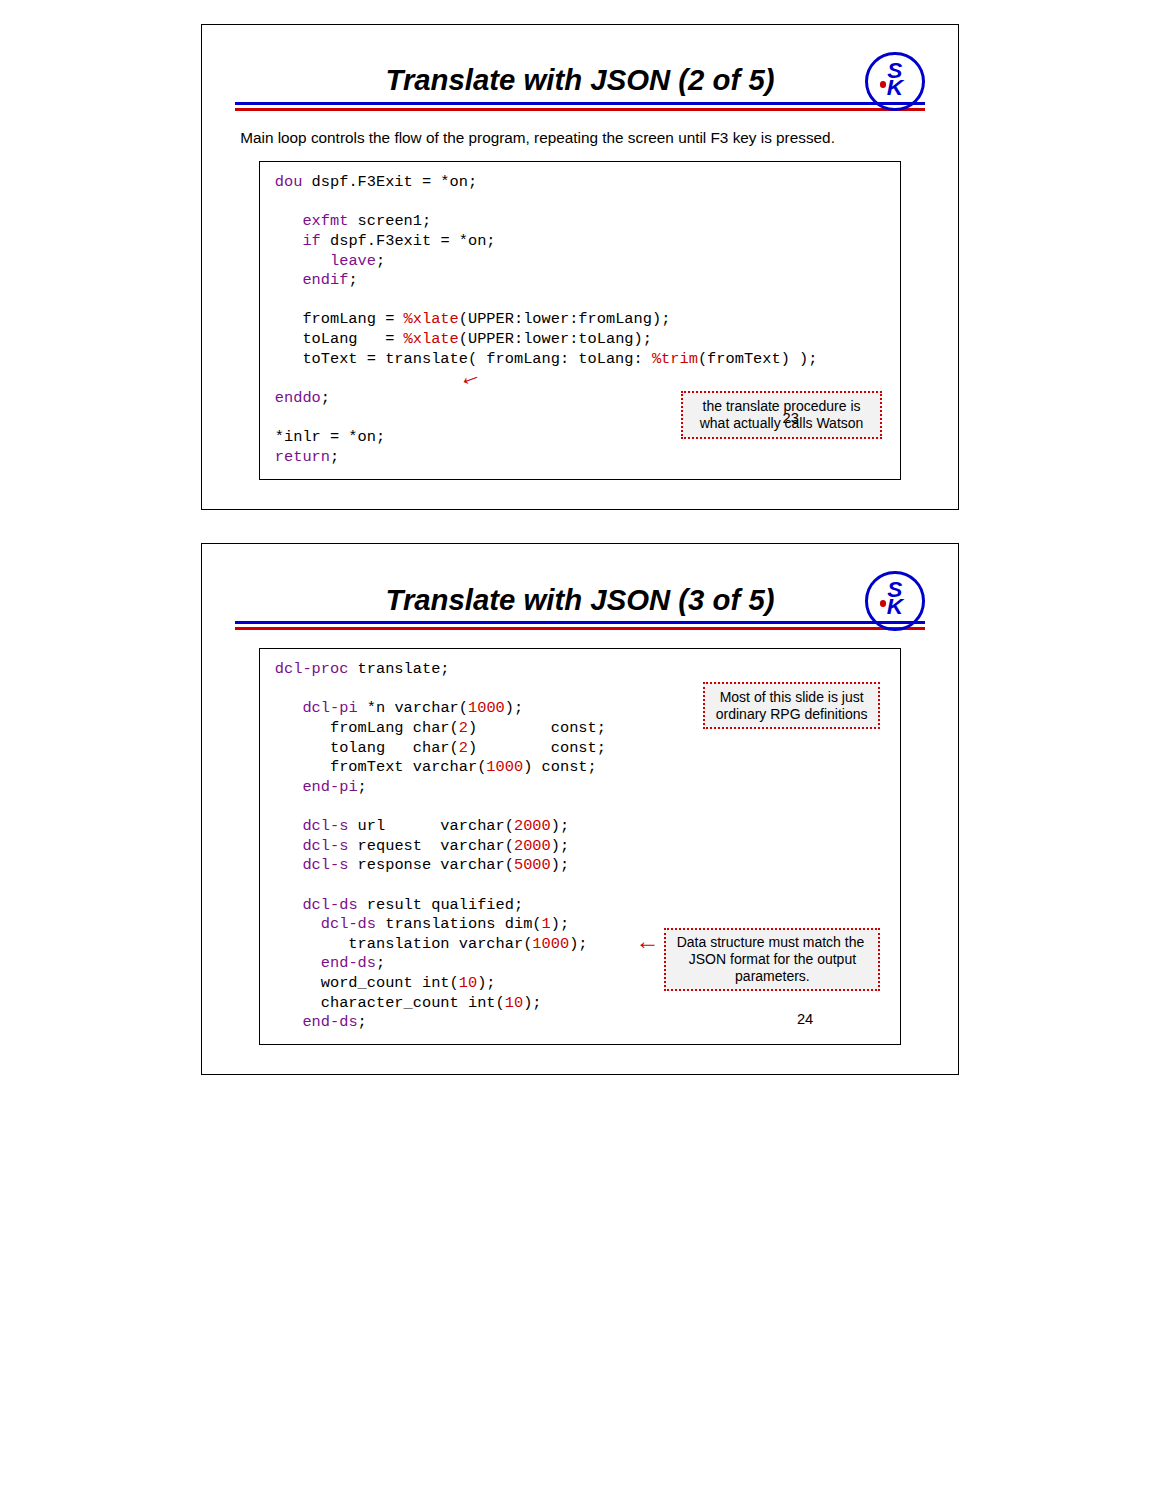S K
Translate with JSON (2 of 5)
Main loop controls the flow of the program, repeating the screen until F3 key is pressed.
dou dspf.F3Exit = *on;

   exfmt screen1;
   if dspf.F3exit = *on;
      leave;
   endif;

   fromLang = %xlate(UPPER:lower:fromLang);
   toLang   = %xlate(UPPER:lower:toLang);
   toText = translate( fromLang: toLang: %trim(fromText) );

enddo;

*inlr = *on;
return;
←
the translate procedure is what actually calls Watson
23
S K
Translate with JSON (3 of 5)
dcl-proc translate;

   dcl-pi *n varchar(1000);
      fromLang char(2)        const;
      tolang   char(2)        const;
      fromText varchar(1000) const;
   end-pi;

   dcl-s url      varchar(2000);
   dcl-s request  varchar(2000);
   dcl-s response varchar(5000);

   dcl-ds result qualified;
     dcl-ds translations dim(1);
        translation varchar(1000);
     end-ds;
     word_count int(10);
     character_count int(10);
   end-ds;
Most of this slide is just ordinary RPG definitions
←
Data structure must match the JSON format for the output parameters.
24